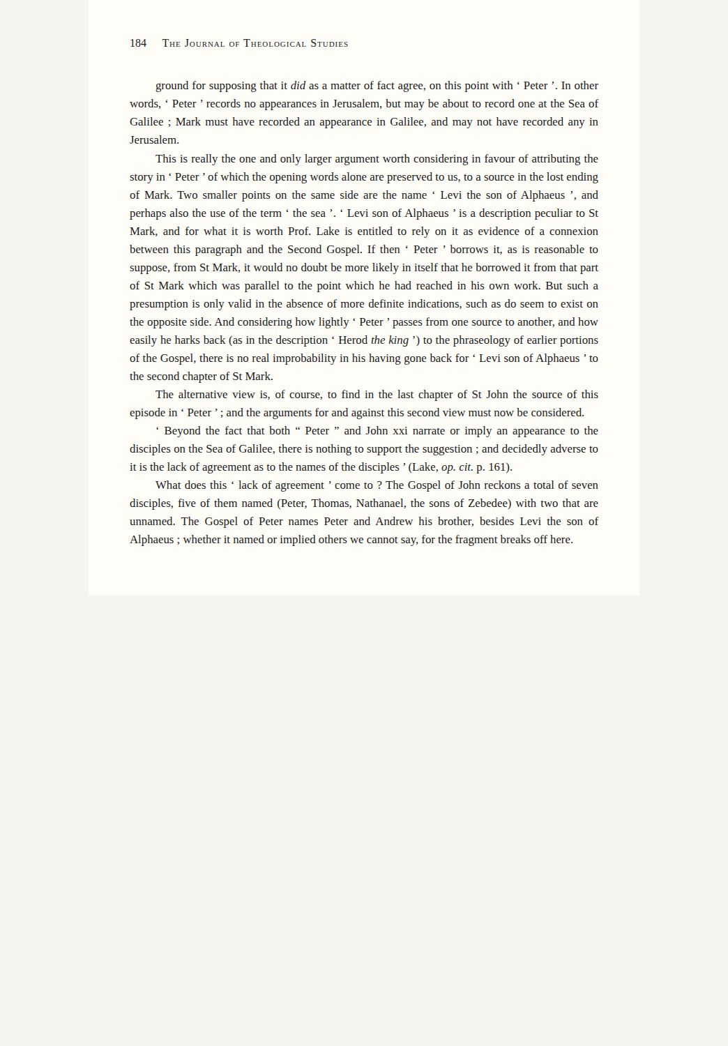184 The Journal of Theological Studies
ground for supposing that it did as a matter of fact agree, on this point with ‘ Peter ’. In other words, ‘ Peter ’ records no appearances in Jerusalem, but may be about to record one at the Sea of Galilee ; Mark must have recorded an appearance in Galilee, and may not have recorded any in Jerusalem.
This is really the one and only larger argument worth considering in favour of attributing the story in ‘ Peter ’ of which the opening words alone are preserved to us, to a source in the lost ending of Mark. Two smaller points on the same side are the name ‘ Levi the son of Alphaeus ’, and perhaps also the use of the term ‘ the sea ’. ‘ Levi son of Alphaeus ’ is a description peculiar to St Mark, and for what it is worth Prof. Lake is entitled to rely on it as evidence of a connexion between this paragraph and the Second Gospel. If then ‘ Peter ’ borrows it, as is reasonable to suppose, from St Mark, it would no doubt be more likely in itself that he borrowed it from that part of St Mark which was parallel to the point which he had reached in his own work. But such a presumption is only valid in the absence of more definite indications, such as do seem to exist on the opposite side. And considering how lightly ‘ Peter ’ passes from one source to another, and how easily he harks back (as in the description ‘ Herod the king ’) to the phraseology of earlier portions of the Gospel, there is no real improbability in his having gone back for ‘ Levi son of Alphaeus ’ to the second chapter of St Mark.
The alternative view is, of course, to find in the last chapter of St John the source of this episode in ‘ Peter ’ ; and the arguments for and against this second view must now be considered.
‘ Beyond the fact that both “ Peter ” and John xxi narrate or imply an appearance to the disciples on the Sea of Galilee, there is nothing to support the suggestion ; and decidedly adverse to it is the lack of agreement as to the names of the disciples ’ (Lake, op. cit. p. 161).
What does this ‘ lack of agreement ’ come to ? The Gospel of John reckons a total of seven disciples, five of them named (Peter, Thomas, Nathanael, the sons of Zebedee) with two that are unnamed. The Gospel of Peter names Peter and Andrew his brother, besides Levi the son of Alphaeus ; whether it named or implied others we cannot say, for the fragment breaks off here.